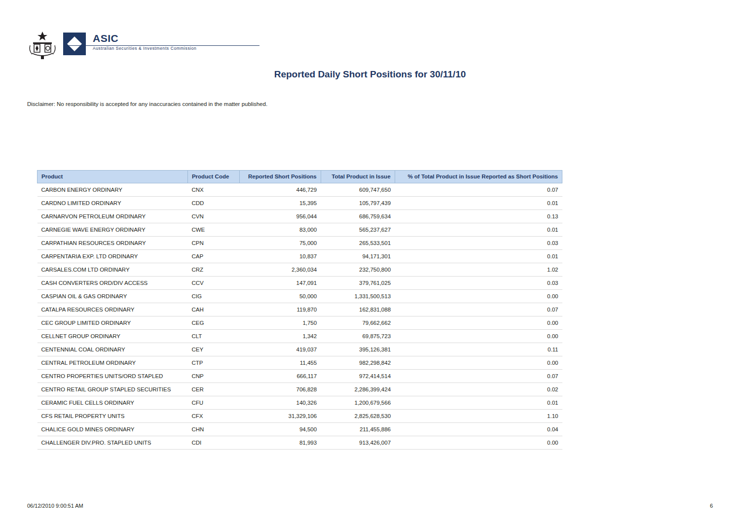ASIC
Australian Securities & Investments Commission
Reported Daily Short Positions for 30/11/10
Disclaimer: No responsibility is accepted for any inaccuracies contained in the matter published.
| Product | Product Code | Reported Short Positions | Total Product in Issue | % of Total Product in Issue Reported as Short Positions |
| --- | --- | --- | --- | --- |
| CARBON ENERGY ORDINARY | CNX | 446,729 | 609,747,650 | 0.07 |
| CARDNO LIMITED ORDINARY | CDD | 15,395 | 105,797,439 | 0.01 |
| CARNARVON PETROLEUM ORDINARY | CVN | 956,044 | 686,759,634 | 0.13 |
| CARNEGIE WAVE ENERGY ORDINARY | CWE | 83,000 | 565,237,627 | 0.01 |
| CARPATHIAN RESOURCES ORDINARY | CPN | 75,000 | 265,533,501 | 0.03 |
| CARPENTARIA EXP. LTD ORDINARY | CAP | 10,837 | 94,171,301 | 0.01 |
| CARSALES.COM LTD ORDINARY | CRZ | 2,360,034 | 232,750,800 | 1.02 |
| CASH CONVERTERS ORD/DIV ACCESS | CCV | 147,091 | 379,761,025 | 0.03 |
| CASPIAN OIL & GAS ORDINARY | CIG | 50,000 | 1,331,500,513 | 0.00 |
| CATALPA RESOURCES ORDINARY | CAH | 119,870 | 162,831,088 | 0.07 |
| CEC GROUP LIMITED ORDINARY | CEG | 1,750 | 79,662,662 | 0.00 |
| CELLNET GROUP ORDINARY | CLT | 1,342 | 69,875,723 | 0.00 |
| CENTENNIAL COAL ORDINARY | CEY | 419,037 | 395,126,381 | 0.11 |
| CENTRAL PETROLEUM ORDINARY | CTP | 11,455 | 982,298,842 | 0.00 |
| CENTRO PROPERTIES UNITS/ORD STAPLED | CNP | 666,117 | 972,414,514 | 0.07 |
| CENTRO RETAIL GROUP STAPLED SECURITIES | CER | 706,828 | 2,286,399,424 | 0.02 |
| CERAMIC FUEL CELLS ORDINARY | CFU | 140,326 | 1,200,679,566 | 0.01 |
| CFS RETAIL PROPERTY UNITS | CFX | 31,329,106 | 2,825,628,530 | 1.10 |
| CHALICE GOLD MINES ORDINARY | CHN | 94,500 | 211,455,886 | 0.04 |
| CHALLENGER DIV.PRO. STAPLED UNITS | CDI | 81,993 | 913,426,007 | 0.00 |
06/12/2010 9:00:51 AM
6